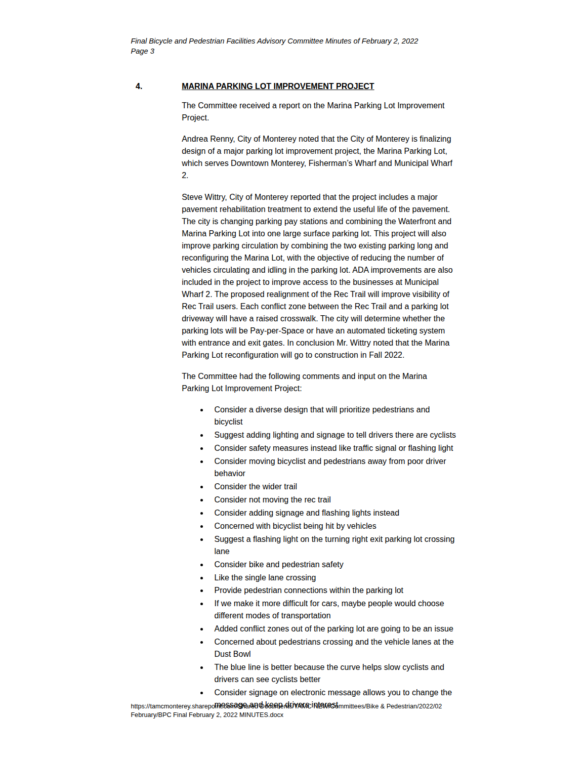Final Bicycle and Pedestrian Facilities Advisory Committee Minutes of February 2, 2022
Page 3
4.
MARINA PARKING LOT IMPROVEMENT PROJECT
The Committee received a report on the Marina Parking Lot Improvement Project.
Andrea Renny, City of Monterey noted that the City of Monterey is finalizing design of a major parking lot improvement project, the Marina Parking Lot, which serves Downtown Monterey, Fisherman’s Wharf and Municipal Wharf 2.
Steve Wittry, City of Monterey reported that the project includes a major pavement rehabilitation treatment to extend the useful life of the pavement. The city is changing parking pay stations and combining the Waterfront and Marina Parking Lot into one large surface parking lot. This project will also improve parking circulation by combining the two existing parking long and reconfiguring the Marina Lot, with the objective of reducing the number of vehicles circulating and idling in the parking lot. ADA improvements are also included in the project to improve access to the businesses at Municipal Wharf 2. The proposed realignment of the Rec Trail will improve visibility of Rec Trail users. Each conflict zone between the Rec Trail and a parking lot driveway will have a raised crosswalk. The city will determine whether the parking lots will be Pay-per-Space or have an automated ticketing system with entrance and exit gates. In conclusion Mr. Wittry noted that the Marina Parking Lot reconfiguration will go to construction in Fall 2022.
The Committee had the following comments and input on the Marina Parking Lot Improvement Project:
Consider a diverse design that will prioritize pedestrians and bicyclist
Suggest adding lighting and signage to tell drivers there are cyclists
Consider safety measures instead like traffic signal or flashing light
Consider moving bicyclist and pedestrians away from poor driver behavior
Consider the wider trail
Consider not moving the rec trail
Consider adding signage and flashing lights instead
Concerned with bicyclist being hit by vehicles
Suggest a flashing light on the turning right exit parking lot crossing lane
Consider bike and pedestrian safety
Like the single lane crossing
Provide pedestrian connections within the parking lot
If we make it more difficult for cars, maybe people would choose different modes of transportation
Added conflict zones out of the parking lot are going to be an issue
Concerned about pedestrians crossing and the vehicle lanes at the Dust Bowl
The blue line is better because the curve helps slow cyclists and drivers can see cyclists better
Consider signage on electronic message allows you to change the message and keep drivers interest
https://tamcmonterey.sharepoint.com/Shared Documents/TAMC NEW/Committees/Bike & Pedestrian/2022/02 February/BPC Final February 2, 2022 MINUTES.docx